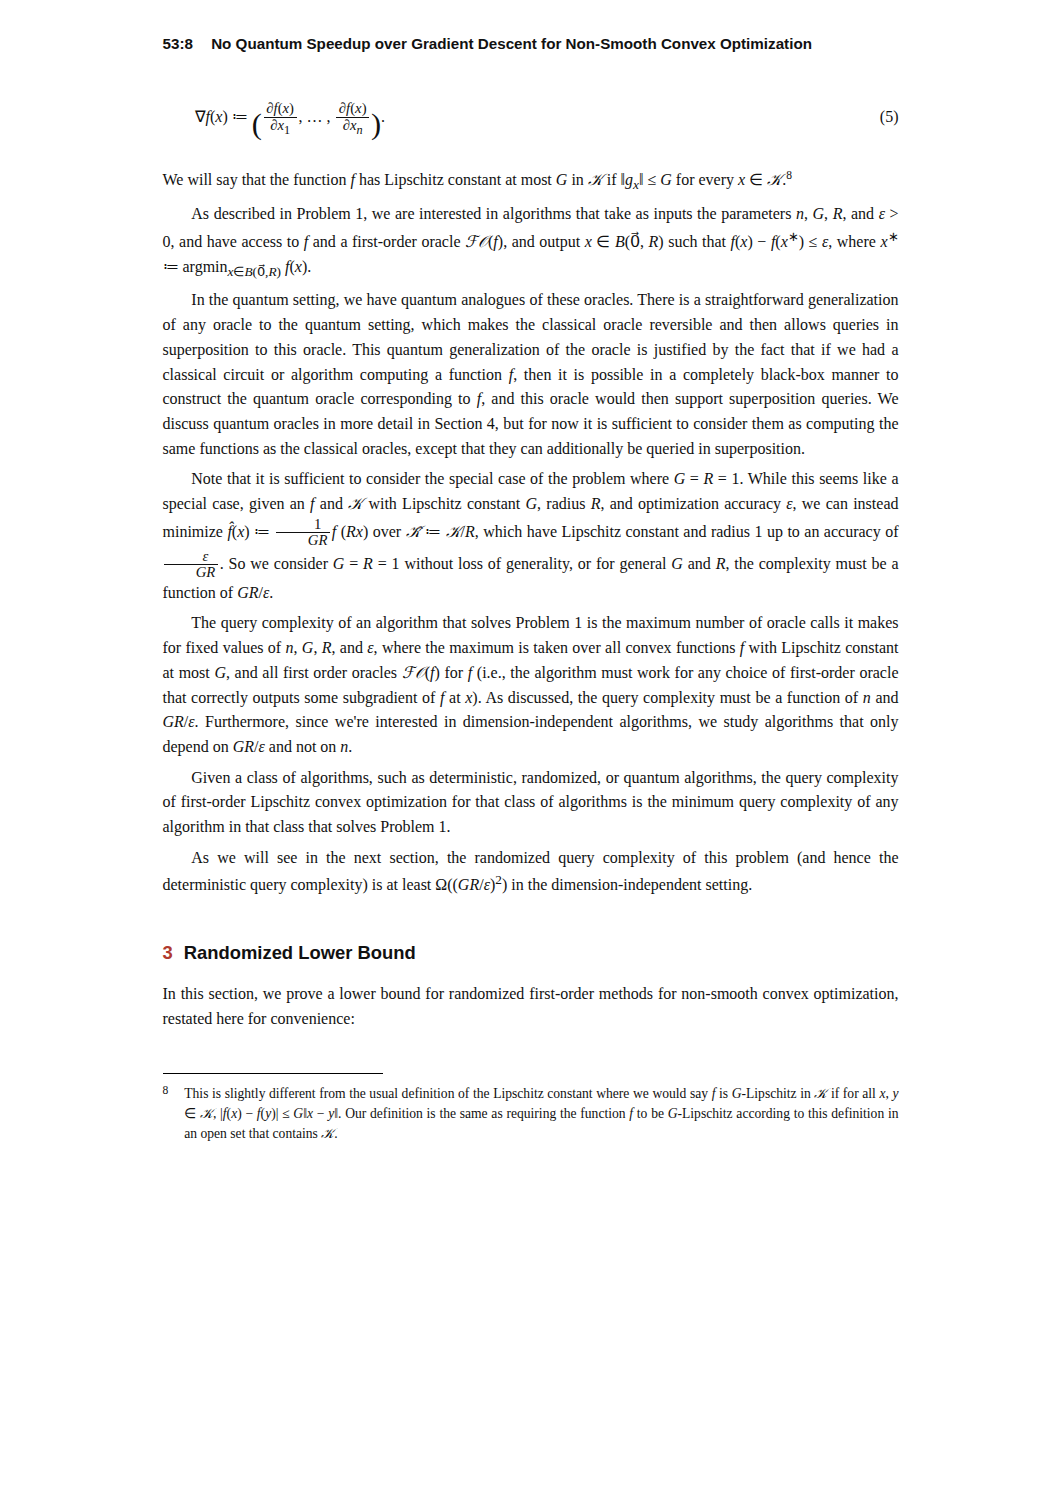53:8 No Quantum Speedup over Gradient Descent for Non-Smooth Convex Optimization
∇f(x) ≔ (∂f(x)∂x1, … , ∂f(x)∂xn).
(5)
We will say that the function f has Lipschitz constant at most G in 𝒦 if ‖gx‖ ≤ G for every x ∈ 𝒦.8
As described in Problem 1, we are interested in algorithms that take as inputs the parameters n, G, R, and ε > 0, and have access to f and a first-order oracle ℱ𝒪(f), and output x ∈ B(0⃗, R) such that f(x) − f(x∗) ≤ ε, where x∗ ≔ argminx∈B(0⃗,R) f(x).
In the quantum setting, we have quantum analogues of these oracles. There is a straightforward generalization of any oracle to the quantum setting, which makes the classical oracle reversible and then allows queries in superposition to this oracle. This quantum generalization of the oracle is justified by the fact that if we had a classical circuit or algorithm computing a function f, then it is possible in a completely black-box manner to construct the quantum oracle corresponding to f, and this oracle would then support superposition queries. We discuss quantum oracles in more detail in Section 4, but for now it is sufficient to consider them as computing the same functions as the classical oracles, except that they can additionally be queried in superposition.
Note that it is sufficient to consider the special case of the problem where G = R = 1. While this seems like a special case, given an f and 𝒦 with Lipschitz constant G, radius R, and optimization accuracy ε, we can instead minimize f̂(x) ≔ 1 GR f (Rx) over 𝒦̂ ≔ 𝒦/R, which have Lipschitz constant and radius 1 up to an accuracy of εGR. So we consider G = R = 1 without loss of generality, or for general G and R, the complexity must be a function of GR/ε.
The query complexity of an algorithm that solves Problem 1 is the maximum number of oracle calls it makes for fixed values of n, G, R, and ε, where the maximum is taken over all convex functions f with Lipschitz constant at most G, and all first order oracles ℱ𝒪(f) for f (i.e., the algorithm must work for any choice of first-order oracle that correctly outputs some subgradient of f at x). As discussed, the query complexity must be a function of n and GR/ε. Furthermore, since we're interested in dimension-independent algorithms, we study algorithms that only depend on GR/ε and not on n.
Given a class of algorithms, such as deterministic, randomized, or quantum algorithms, the query complexity of first-order Lipschitz convex optimization for that class of algorithms is the minimum query complexity of any algorithm in that class that solves Problem 1.
As we will see in the next section, the randomized query complexity of this problem (and hence the deterministic query complexity) is at least Ω((GR/ε)2) in the dimension-independent setting.
3 Randomized Lower Bound
In this section, we prove a lower bound for randomized first-order methods for non-smooth convex optimization, restated here for convenience:
8 This is slightly different from the usual definition of the Lipschitz constant where we would say f is G-Lipschitz in 𝒦 if for all x, y ∈ 𝒦, |f(x) − f(y)| ≤ G‖x − y‖. Our definition is the same as requiring the function f to be G-Lipschitz according to this definition in an open set that contains 𝒦.